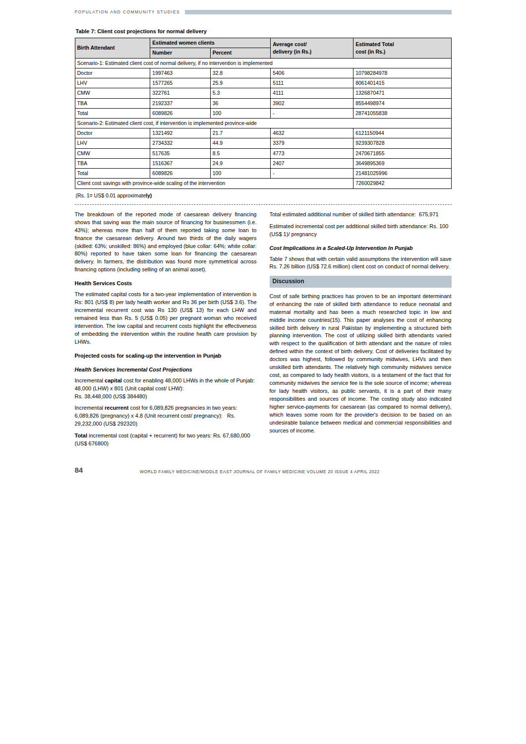POPULATION AND COMMUNITY STUDIES
Table 7: Client cost projections for normal delivery
| Birth Attendant | Estimated women clients | Average cost/ delivery (in Rs.) | Estimated Total cost (in Rs.) |
| --- | --- | --- | --- |
| Number | Percent |
| Scenario-1: Estimated client cost of normal delivery, if no intervention is implemented |
| Doctor | 1997463 | 32.8 | 5406 | 10798284978 |
| LHV | 1577265 | 25.9 | 5111 | 8061401415 |
| CMW | 322761 | 5.3 | 4111 | 1326870471 |
| TBA | 2192337 | 36 | 3902 | 8554498974 |
| Total | 6089826 | 100 | - | 28741055838 |
| Scenario-2: Estimated client cost, if intervention is implemented province-wide |
| Doctor | 1321492 | 21.7 | 4632 | 6121150944 |
| LHV | 2734332 | 44.9 | 3379 | 9239307828 |
| CMW | 517635 | 8.5 | 4773 | 2470671855 |
| TBA | 1516367 | 24.9 | 2407 | 3649895369 |
| Total | 6089826 | 100 | - | 21481025996 |
| Client cost savings with province-wide scaling of the intervention | 7260029842 |
(Rs. 1= US$ 0.01 approximately)
The breakdown of the reported mode of caesarean delivery financing shows that saving was the main source of financing for businessmen (i.e. 43%); whereas more than half of them reported taking some loan to finance the caesarean delivery. Around two thirds of the daily wagers (skilled: 63%; unskilled: 86%) and employed (blue collar: 64%; white collar: 80%) reported to have taken some loan for financing the caesarean delivery. In farmers, the distribution was found more symmetrical across financing options (including selling of an animal asset).
Health Services Costs
The estimated capital costs for a two-year implementation of intervention is Rs: 801 (US$ 8) per lady health worker and Rs 36 per birth (US$ 3.6). The incremental recurrent cost was Rs 130 (US$ 13) for each LHW and remained less than Rs. 5 (US$ 0.05) per pregnant woman who received intervention. The low capital and recurrent costs highlight the effectiveness of embedding the intervention within the routine health care provision by LHWs.
Projected costs for scaling-up the intervention in Punjab
Health Services Incremental Cost Projections
Incremental capital cost for enabling 48,000 LHWs in the whole of Punjab:
48,000 (LHW) x 801 (Unit capital cost/ LHW):
Rs. 38,448,000 (US$ 384480)
Incremental recurrent cost for 6,089,826 pregnancies in two years:
6,089,826 (pregnancy) x 4.8 (Unit recurrent cost/ pregnancy): Rs. 29,232,000 (US$ 292320)
Total incremental cost (capital + recurrent) for two years: Rs. 67,680,000 (US$ 676800)
Total estimated additional number of skilled birth attendance: 675,971
Estimated incremental cost per additional skilled birth attendance: Rs. 100 (US$ 1)/ pregnancy
Cost Implications in a Scaled-Up Intervention In Punjab
Table 7 shows that with certain valid assumptions the intervention will save Rs. 7.26 billion (US$ 72.6 million) client cost on conduct of normal delivery.
Discussion
Cost of safe birthing practices has proven to be an important determinant of enhancing the rate of skilled birth attendance to reduce neonatal and maternal mortality and has been a much researched topic in low and middle income countries(15). This paper analyses the cost of enhancing skilled birth delivery in rural Pakistan by implementing a structured birth planning intervention. The cost of utilizing skilled birth attendants varied with respect to the qualification of birth attendant and the nature of roles defined within the context of birth delivery. Cost of deliveries facilitated by doctors was highest, followed by community midwives, LHVs and then unskilled birth attendants. The relatively high community midwives service cost, as compared to lady health visitors, is a testament of the fact that for community midwives the service fee is the sole source of income; whereas for lady health visitors, as public servants, it is a part of their many responsibilities and sources of income. The costing study also indicated higher service-payments for caesarean (as compared to normal delivery), which leaves some room for the provider's decision to be based on an undesirable balance between medical and commercial responsibilities and sources of income.
84
WORLD FAMILY MEDICINE/MIDDLE EAST JOURNAL OF FAMILY MEDICINE VOLUME 20 ISSUE 4 APRIL 2022